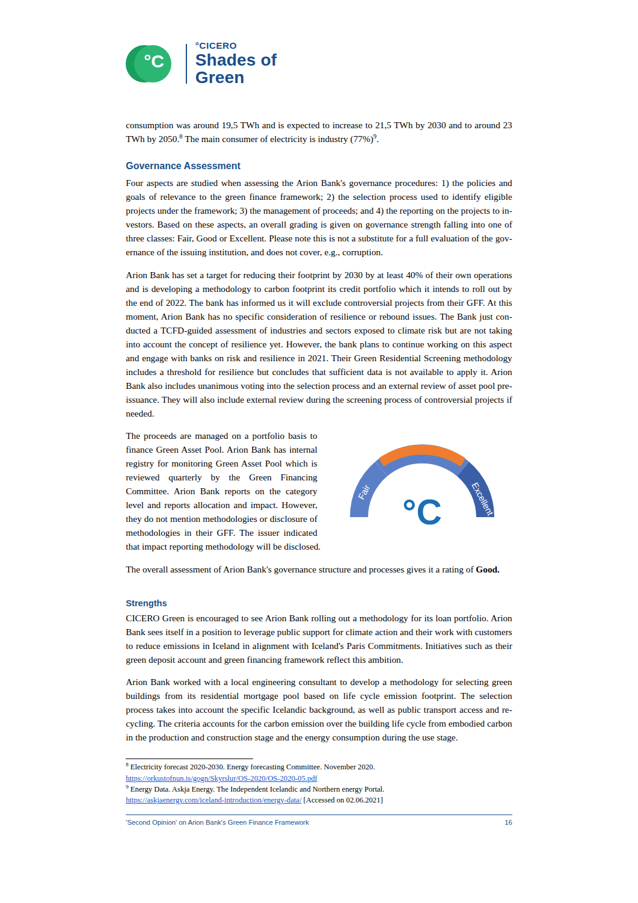°C
°CICERO
Shades of
Green
consumption was around 19,5 TWh and is expected to increase to 21,5 TWh by 2030 and to around 23 TWh by 2050.8 The main consumer of electricity is industry (77%)9.
Governance Assessment
Four aspects are studied when assessing the Arion Bank's governance procedures: 1) the policies and goals of relevance to the green finance framework; 2) the selection process used to identify eligible projects under the framework; 3) the management of proceeds; and 4) the reporting on the projects to investors. Based on these aspects, an overall grading is given on governance strength falling into one of three classes: Fair, Good or Excellent. Please note this is not a substitute for a full evaluation of the governance of the issuing institution, and does not cover, e.g., corruption.
Arion Bank has set a target for reducing their footprint by 2030 by at least 40% of their own operations and is developing a methodology to carbon footprint its credit portfolio which it intends to roll out by the end of 2022. The bank has informed us it will exclude controversial projects from their GFF. At this moment, Arion Bank has no specific consideration of resilience or rebound issues. The Bank just conducted a TCFD-guided assessment of industries and sectors exposed to climate risk but are not taking into account the concept of resilience yet. However, the bank plans to continue working on this aspect and engage with banks on risk and resilience in 2021. Their Green Residential Screening methodology includes a threshold for resilience but concludes that sufficient data is not available to apply it. Arion Bank also includes unanimous voting into the selection process and an external review of asset pool pre-issuance. They will also include external review during the screening process of controversial projects if needed.
Fair Good Excellent °C
The proceeds are managed on a portfolio basis to finance Green Asset Pool. Arion Bank has internal registry for monitoring Green Asset Pool which is reviewed quarterly by the Green Financing Committee. Arion Bank reports on the category level and reports allocation and impact. However, they do not mention methodologies or disclosure of methodologies in their GFF. The issuer indicated that impact reporting methodology will be disclosed.
The overall assessment of Arion Bank's governance structure and processes gives it a rating of Good.
Strengths
CICERO Green is encouraged to see Arion Bank rolling out a methodology for its loan portfolio. Arion Bank sees itself in a position to leverage public support for climate action and their work with customers to reduce emissions in Iceland in alignment with Iceland's Paris Commitments. Initiatives such as their green deposit account and green financing framework reflect this ambition.
Arion Bank worked with a local engineering consultant to develop a methodology for selecting green buildings from its residential mortgage pool based on life cycle emission footprint. The selection process takes into account the specific Icelandic background, as well as public transport access and recycling. The criteria accounts for the carbon emission over the building life cycle from embodied carbon in the production and construction stage and the energy consumption during the use stage.
8 Electricity forecast 2020-2030. Energy forecasting Committee. November 2020.
https://orkustofnun.is/gogn/Skyrslur/OS-2020/OS-2020-05.pdf
9 Energy Data. Askja Energy. The Independent Icelandic and Northern energy Portal.
https://askjaenergy.com/iceland-introduction/energy-data/ [Accessed on 02.06.2021]
'Second Opinion' on Arion Bank's Green Finance Framework 16